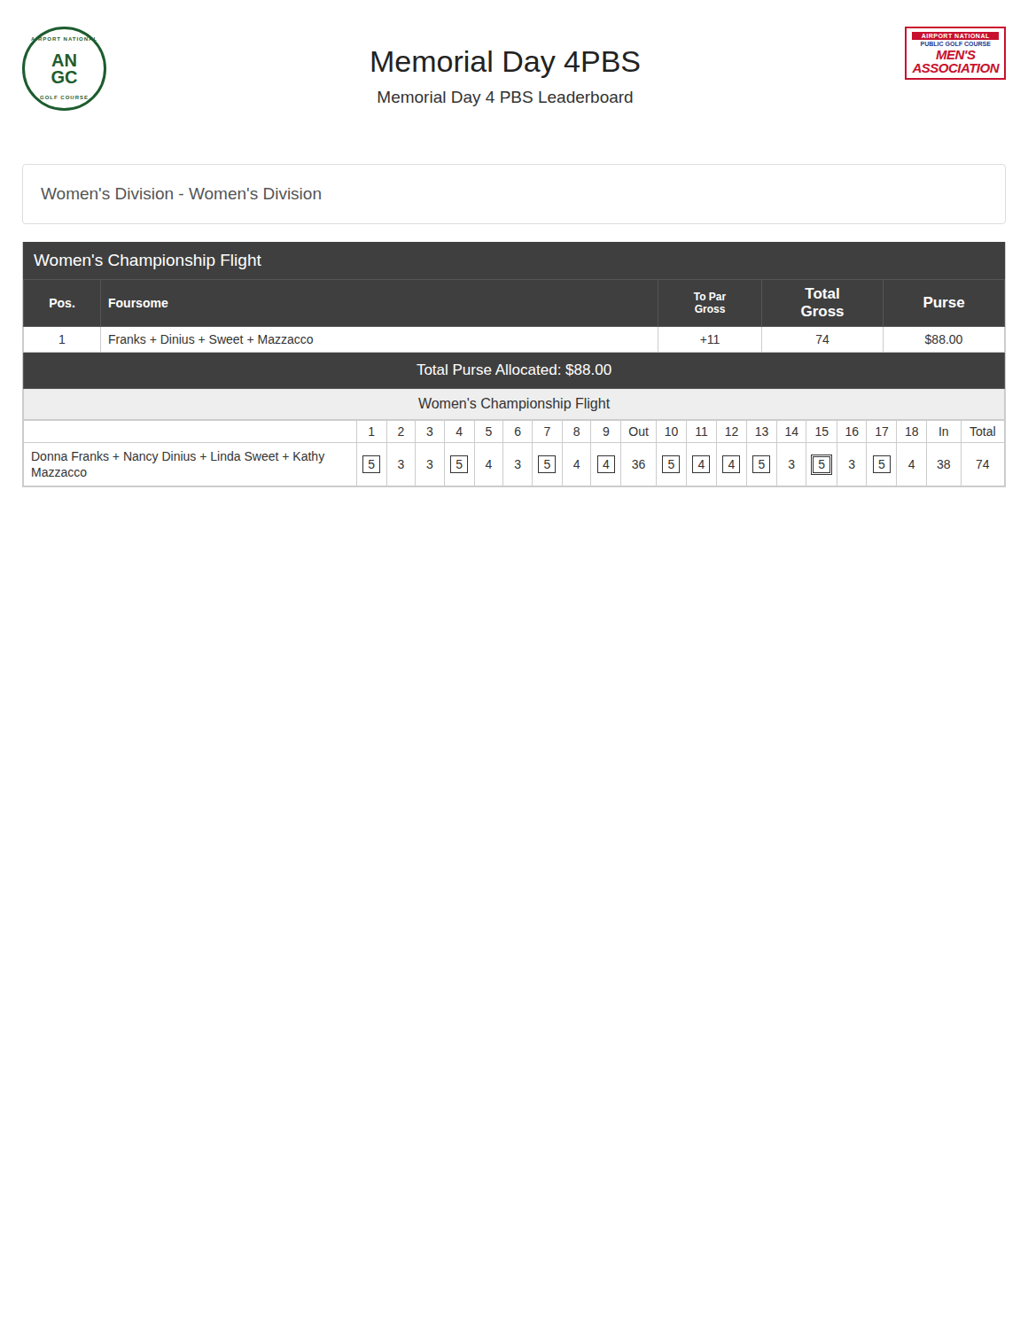AIRPORT NATIONAL
AN
GC
GOLF COURSE
Memorial Day 4PBS
Memorial Day 4 PBS Leaderboard
AIRPORT NATIONAL
PUBLIC GOLF COURSE
MEN'S
ASSOCIATION
Women's Division - Women's Division
Women's Championship Flight
| Pos. | Foursome | To Par Gross | Total Gross | Purse |
| --- | --- | --- | --- | --- |
| 1 | Franks + Dinius + Sweet + Mazzacco | +11 | 74 | $88.00 |
| Total Purse Allocated: $88.00 |
| Women's Championship Flight |
| | 1 | 2 | 3 | 4 | 5 | 6 | 7 | 8 | 9 | Out | 10 | 11 | 12 | 13 | 14 | 15 | 16 | 17 | 18 | In | Total |
| --- | --- | --- | --- | --- | --- | --- | --- | --- | --- | --- | --- | --- | --- | --- | --- | --- | --- | --- | --- | --- | --- |
| Donna Franks + Nancy Dinius + Linda Sweet + Kathy Mazzacco | 5 | 3 | 3 | 5 | 4 | 3 | 5 | 4 | 4 | 36 | 5 | 4 | 4 | 5 | 3 | 5 | 3 | 5 | 4 | 38 | 74 |